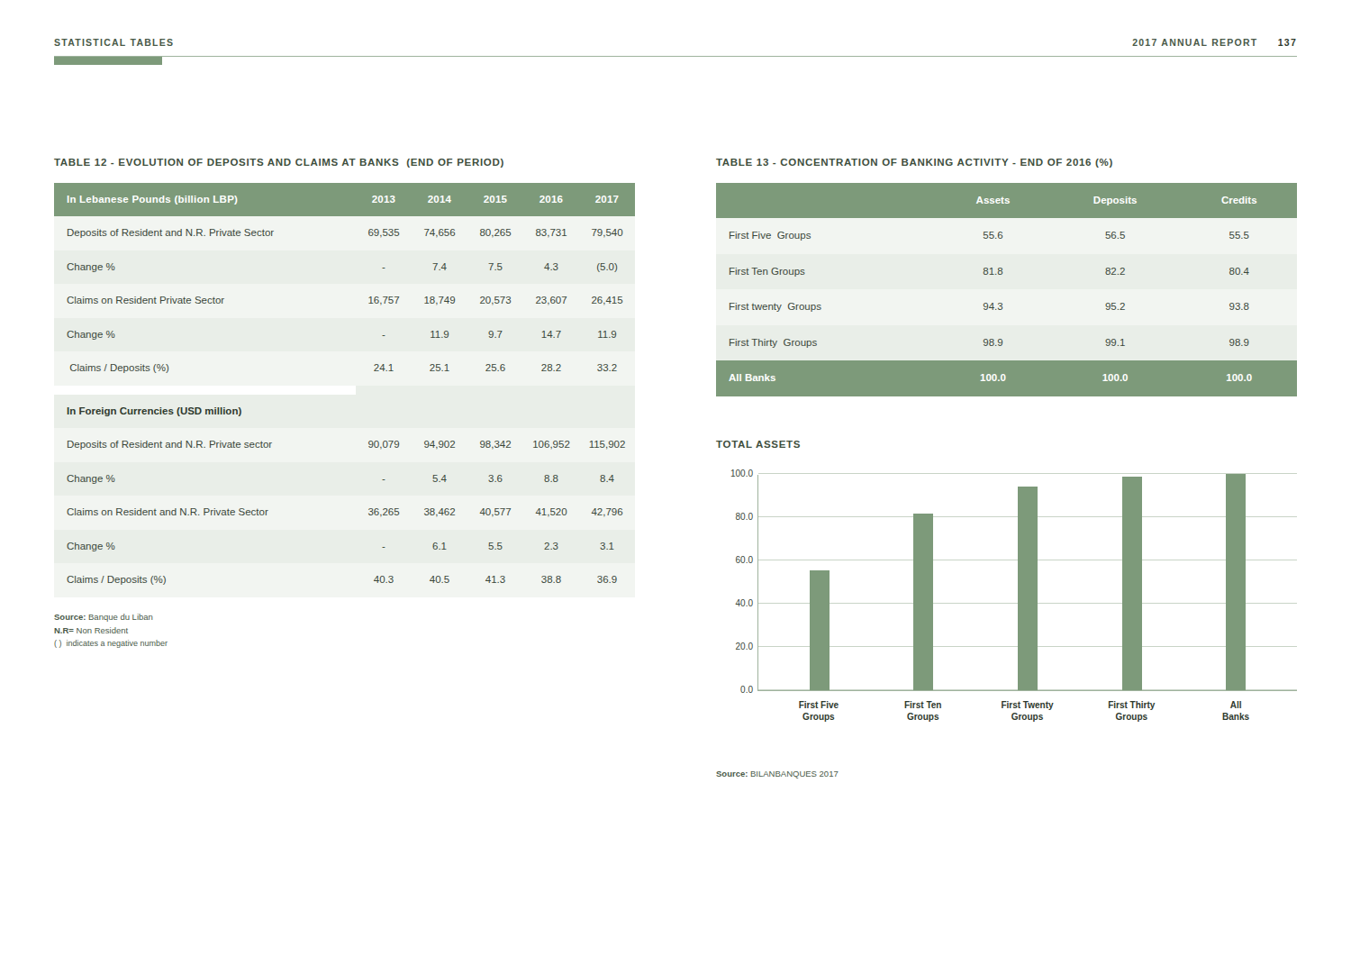Statistical Tables
2017 Annual Report 137
Table 12 - Evolution of Deposits and Claims at Banks (End of Period)
| In Lebanese Pounds (billion LBP) | 2013 | 2014 | 2015 | 2016 | 2017 |
| --- | --- | --- | --- | --- | --- |
| Deposits of Resident and N.R. Private Sector | 69,535 | 74,656 | 80,265 | 83,731 | 79,540 |
| Change % | - | 7.4 | 7.5 | 4.3 | (5.0) |
| Claims on Resident Private Sector | 16,757 | 18,749 | 20,573 | 23,607 | 26,415 |
| Change % | - | 11.9 | 9.7 | 14.7 | 11.9 |
| Claims / Deposits (%) | 24.1 | 25.1 | 25.6 | 28.2 | 33.2 |
| In Foreign Currencies (USD million) | | | | | |
| Deposits of Resident and N.R. Private sector | 90,079 | 94,902 | 98,342 | 106,952 | 115,902 |
| Change % | - | 5.4 | 3.6 | 8.8 | 8.4 |
| Claims on Resident and N.R. Private Sector | 36,265 | 38,462 | 40,577 | 41,520 | 42,796 |
| Change % | - | 6.1 | 5.5 | 2.3 | 3.1 |
| Claims / Deposits (%) | 40.3 | 40.5 | 41.3 | 38.8 | 36.9 |
Source: Banque du Liban
N.R= Non Resident
( ) indicates a negative number
Table 13 - Concentration of Banking Activity - End of 2016 (%)
| | Assets | Deposits | Credits |
| --- | --- | --- | --- |
| First Five Groups | 55.6 | 56.5 | 55.5 |
| First Ten Groups | 81.8 | 82.2 | 80.4 |
| First twenty Groups | 94.3 | 95.2 | 93.8 |
| First Thirty Groups | 98.9 | 99.1 | 98.9 |
| All Banks | 100.0 | 100.0 | 100.0 |
Total Assets
100.0
80.0
60.0
40.0
20.0
0.0
First Five
Groups
First Ten
Groups
First Twenty
Groups
First Thirty
Groups
All
Banks
Source: BILANBANQUES 2017